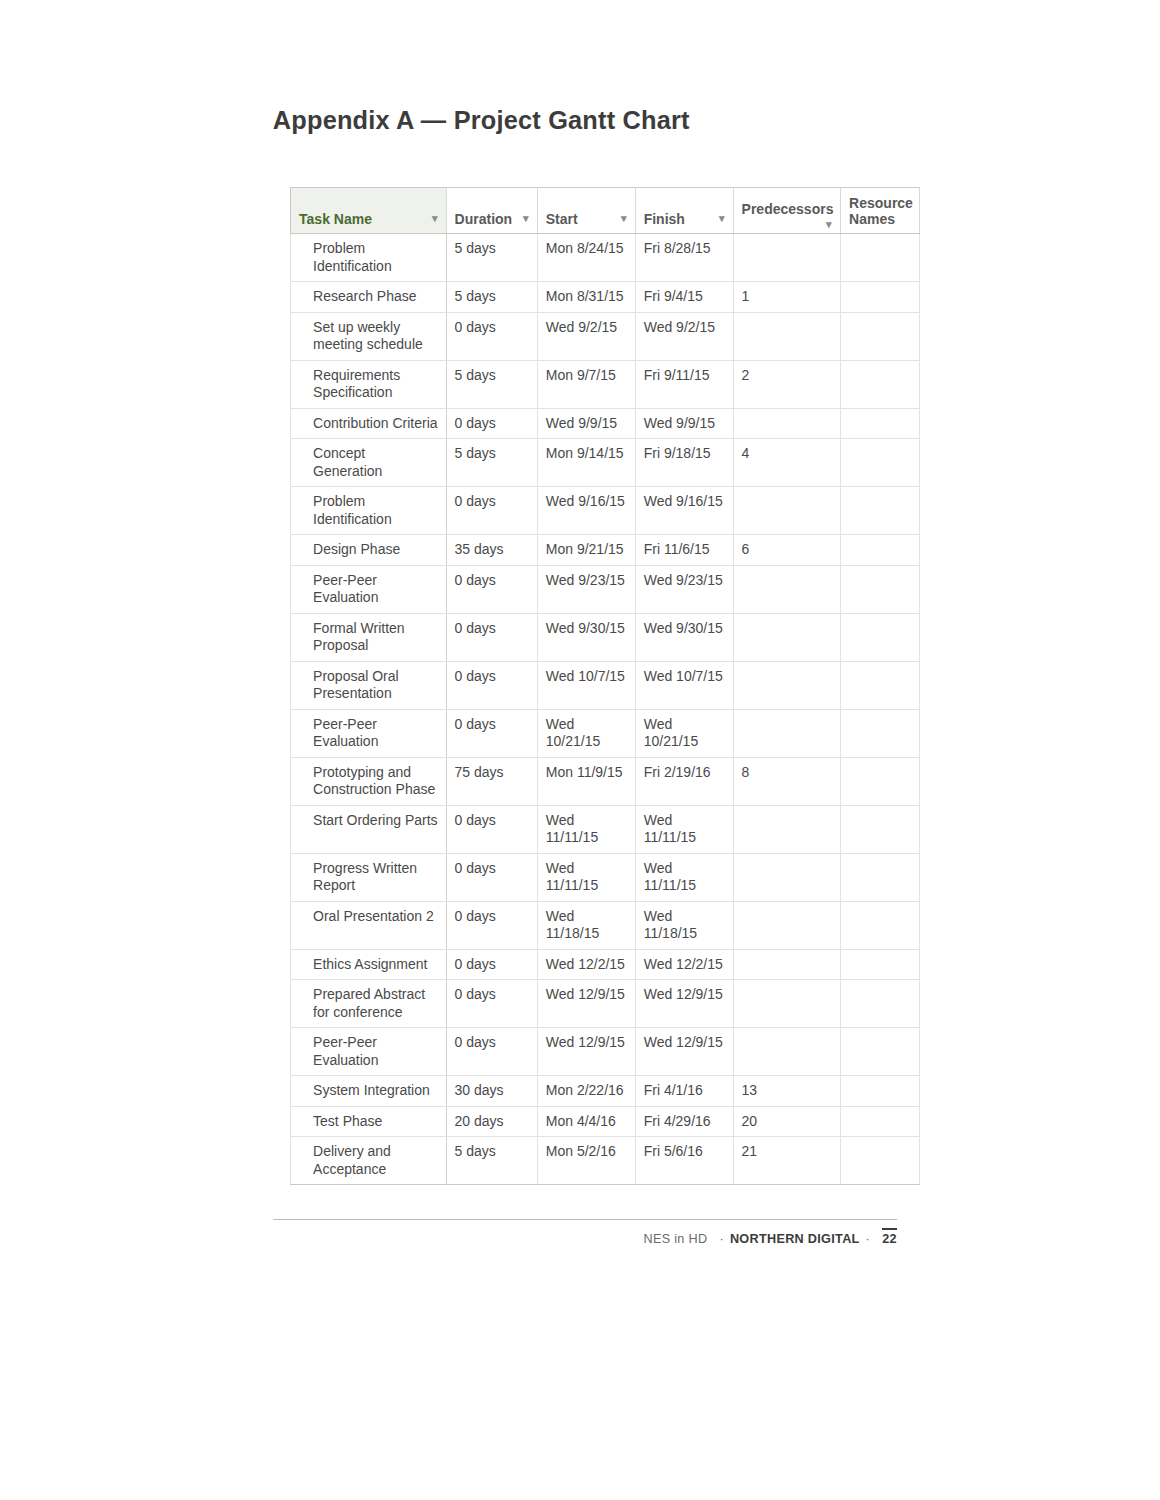Appendix A — Project Gantt Chart
| Task Name ▾ | Duration ▾ | Start ▾ | Finish ▾ | Predecessors ▾ | Resource Names |
| --- | --- | --- | --- | --- | --- |
| Problem Identification | 5 days | Mon 8/24/15 | Fri 8/28/15 | | |
| Research Phase | 5 days | Mon 8/31/15 | Fri 9/4/15 | 1 | |
| Set up weekly meeting schedule | 0 days | Wed 9/2/15 | Wed 9/2/15 | | |
| Requirements Specification | 5 days | Mon 9/7/15 | Fri 9/11/15 | 2 | |
| Contribution Criteria | 0 days | Wed 9/9/15 | Wed 9/9/15 | | |
| Concept Generation | 5 days | Mon 9/14/15 | Fri 9/18/15 | 4 | |
| Problem Identification | 0 days | Wed 9/16/15 | Wed 9/16/15 | | |
| Design Phase | 35 days | Mon 9/21/15 | Fri 11/6/15 | 6 | |
| Peer-Peer Evaluation | 0 days | Wed 9/23/15 | Wed 9/23/15 | | |
| Formal Written Proposal | 0 days | Wed 9/30/15 | Wed 9/30/15 | | |
| Proposal Oral Presentation | 0 days | Wed 10/7/15 | Wed 10/7/15 | | |
| Peer-Peer Evaluation | 0 days | Wed 10/21/15 | Wed 10/21/15 | | |
| Prototyping and Construction Phase | 75 days | Mon 11/9/15 | Fri 2/19/16 | 8 | |
| Start Ordering Parts | 0 days | Wed 11/11/15 | Wed 11/11/15 | | |
| Progress Written Report | 0 days | Wed 11/11/15 | Wed 11/11/15 | | |
| Oral Presentation 2 | 0 days | Wed 11/18/15 | Wed 11/18/15 | | |
| Ethics Assignment | 0 days | Wed 12/2/15 | Wed 12/2/15 | | |
| Prepared Abstract for conference | 0 days | Wed 12/9/15 | Wed 12/9/15 | | |
| Peer-Peer Evaluation | 0 days | Wed 12/9/15 | Wed 12/9/15 | | |
| System Integration | 30 days | Mon 2/22/16 | Fri 4/1/16 | 13 | |
| Test Phase | 20 days | Mon 4/4/16 | Fri 4/29/16 | 20 | |
| Delivery and Acceptance | 5 days | Mon 5/2/16 | Fri 5/6/16 | 21 | |
NES in HD · NORTHERN DIGITAL · 22